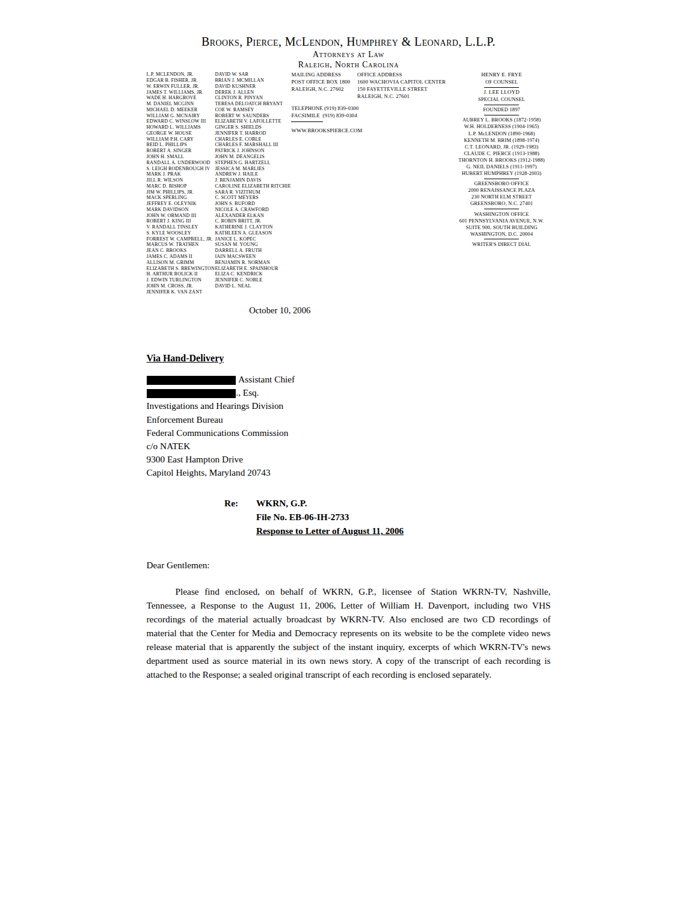Brooks, Pierce, McLendon, Humphrey & Leonard, L.L.P.
Attorneys at Law
Raleigh, North Carolina
| L.P. McLENDON, JR. EDGAR B. FISHER, JR. W. ERWIN FULLER, JR. JAMES T. WILLIAMS, JR. WADE H. HARGROVE M. DANIEL McGINN MICHAEL D. MEEKER WILLIAM G. McNAIRY EDWARD C. WINSLOW III HOWARD L. WILLIAMS GEORGE W. HOUSE WILLIAM P.H. CARY REID L. PHILLIPS ROBERT A. SINGER JOHN H. SMALL RANDALL A. UNDERWOOD S. LEIGH RODENBOUGH IV MARK J. PRAK JILL R. WILSON MARC D. BISHOP JIM W. PHILLIPS, JR. MACK SPERLING JEFFREY E. OLEYNIK MARK DAVIDSON JOHN W. ORMAND III ROBERT J. KING III V. RANDALL TINSLEY S. KYLE WOOSLEY FORREST W. CAMPBELL, JR. MARCUS W. TRATHEN JEAN C. BROOKS JAMES C. ADAMS II ALLISON M. GRIMM ELIZABETH S. BREWINGTON H. ARTHUR BOLICK II J. EDWIN TURLINGTON JOHN M. CROSS, JR. JENNIFER K. VAN ZANT | DAVID W. SAR BRIAN J. McMILLAN DAVID KUSHNER DEREK J. ALLEN CLINTON R. PINYAN TERESA DeLOATCH BRYANT COE W. RAMSEY ROBERT W. SAUNDERS ELIZABETH V. LaFOLLETTE GINGER S. SHIELDS JENNIFER T. HARROD CHARLES E. COBLE CHARLES F. MARSHALL III PATRICK J. JOHNSON JOHN M. DeANGELIS STEPHEN G. HARTZELL JESSICA M. MARLIES ANDREW J. HAILE J. BENJAMIN DAVIS CAROLINE ELIZABETH RITCHIE SARA R. VIZITHUM C. SCOTT MEYERS JOHN S. BUFORD NICOLE A. CRAWFORD ALEXANDER ELKAN C. ROBIN BRITT, JR. KATHERINE J. CLAYTON KATHLEEN A. GLEASON JANICE L. KOPEC SUSAN M. YOUNG DARRELL A. FRUTH IAIN MacSWEEN BENJAMIN R. NORMAN ELIZABETH E. SPAINHOUR ELIZA C. KENDRICK JENNIFER C. NOBLE DAVID L. NEAL | MAILING ADDRESS POST OFFICE BOX 1800 RALEIGH, N.C. 27602 OFFICE ADDRESS 1600 WACHOVIA CAPITOL CENTER 150 FAYETTEVILLE STREET RALEIGH, N.C. 27601 TELEPHONE (919) 839-0300 FACSIMILE (919) 839-0304 WWW.BROOKSPIERCE.COM | HENRY E. FRYE OF COUNSEL J. LEE LLOYD SPECIAL COUNSEL FOUNDED 1897 AUBREY L. BROOKS (1872-1958) W.H. HOLDERNESS (1904-1965) L.P. McLENDON (1890-1968) KENNETH M. BRIM (1898-1974) C.T. LEONARD, JR. (1929-1983) CLAUDE C. PIERCE (1913-1988) THORNTON H. BROOKS (1912-1988) G. NEIL DANIELS (1911-1997) HUBERT HUMPHREY (1928-2003) GREENSBORO OFFICE 2000 RENAISSANCE PLAZA 230 NORTH ELM STREET GREENSBORO, N.C. 27401 WASHINGTON OFFICE 601 PENNSYLVANIA AVENUE, N.W. SUITE 900, SOUTH BUILDING WASHINGTON, D.C. 20004 WRITER'S DIRECT DIAL |
October 10, 2006
Via Hand-Delivery
Assistant Chief
., Esq.
Investigations and Hearings Division
Enforcement Bureau
Federal Communications Commission
c/o NATEK
9300 East Hampton Drive
Capitol Heights, Maryland 20743
Re: WKRN, G.P.
File No. EB-06-IH-2733
Response to Letter of August 11, 2006
Dear Gentlemen:
Please find enclosed, on behalf of WKRN, G.P., licensee of Station WKRN-TV, Nashville, Tennessee, a Response to the August 11, 2006, Letter of William H. Davenport, including two VHS recordings of the material actually broadcast by WKRN-TV. Also enclosed are two CD recordings of material that the Center for Media and Democracy represents on its website to be the complete video news release material that is apparently the subject of the instant inquiry, excerpts of which WKRN-TV's news department used as source material in its own news story. A copy of the transcript of each recording is attached to the Response; a sealed original transcript of each recording is enclosed separately.